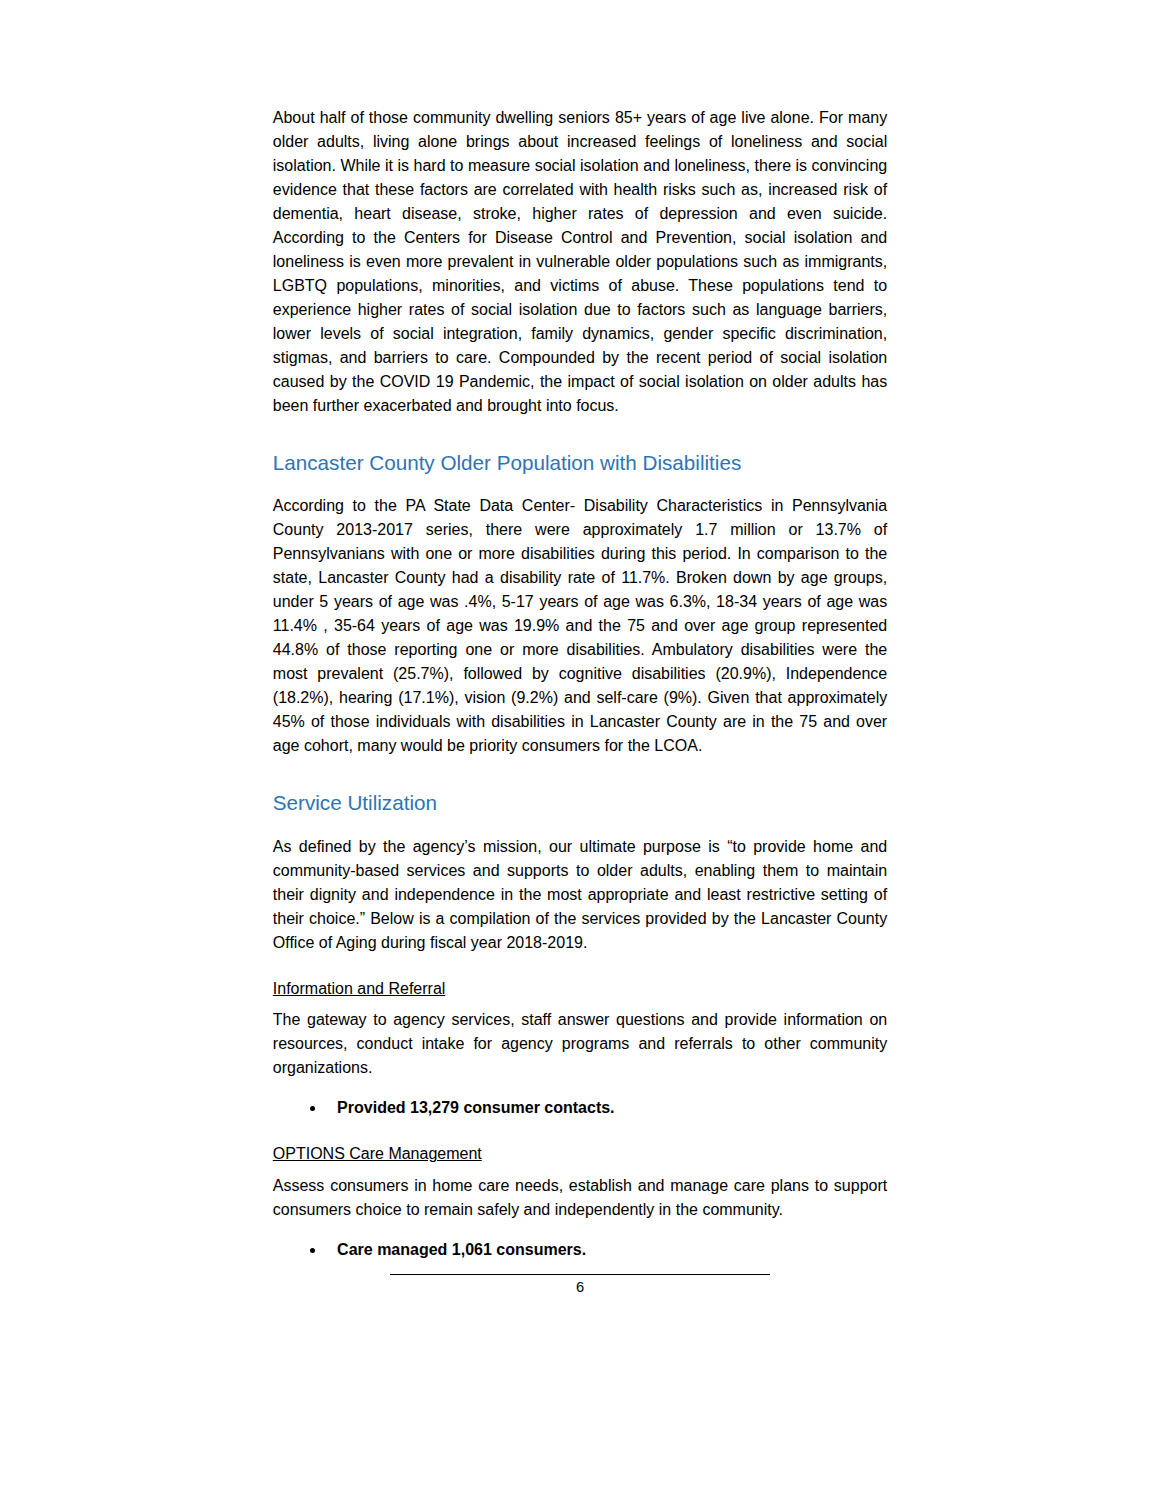About half of those community dwelling seniors 85+ years of age live alone. For many older adults, living alone brings about increased feelings of loneliness and social isolation. While it is hard to measure social isolation and loneliness, there is convincing evidence that these factors are correlated with health risks such as, increased risk of dementia, heart disease, stroke, higher rates of depression and even suicide. According to the Centers for Disease Control and Prevention, social isolation and loneliness is even more prevalent in vulnerable older populations such as immigrants, LGBTQ populations, minorities, and victims of abuse. These populations tend to experience higher rates of social isolation due to factors such as language barriers, lower levels of social integration, family dynamics, gender specific discrimination, stigmas, and barriers to care. Compounded by the recent period of social isolation caused by the COVID 19 Pandemic, the impact of social isolation on older adults has been further exacerbated and brought into focus.
Lancaster County Older Population with Disabilities
According to the PA State Data Center- Disability Characteristics in Pennsylvania County 2013-2017 series, there were approximately 1.7 million or 13.7% of Pennsylvanians with one or more disabilities during this period. In comparison to the state, Lancaster County had a disability rate of 11.7%. Broken down by age groups, under 5 years of age was .4%, 5-17 years of age was 6.3%, 18-34 years of age was 11.4% , 35-64 years of age was 19.9% and the 75 and over age group represented 44.8% of those reporting one or more disabilities. Ambulatory disabilities were the most prevalent (25.7%), followed by cognitive disabilities (20.9%), Independence (18.2%), hearing (17.1%), vision (9.2%) and self-care (9%). Given that approximately 45% of those individuals with disabilities in Lancaster County are in the 75 and over age cohort, many would be priority consumers for the LCOA.
Service Utilization
As defined by the agency’s mission, our ultimate purpose is “to provide home and community-based services and supports to older adults, enabling them to maintain their dignity and independence in the most appropriate and least restrictive setting of their choice.” Below is a compilation of the services provided by the Lancaster County Office of Aging during fiscal year 2018-2019.
Information and Referral
The gateway to agency services, staff answer questions and provide information on resources, conduct intake for agency programs and referrals to other community organizations.
Provided 13,279 consumer contacts.
OPTIONS Care Management
Assess consumers in home care needs, establish and manage care plans to support consumers choice to remain safely and independently in the community.
Care managed 1,061 consumers.
6